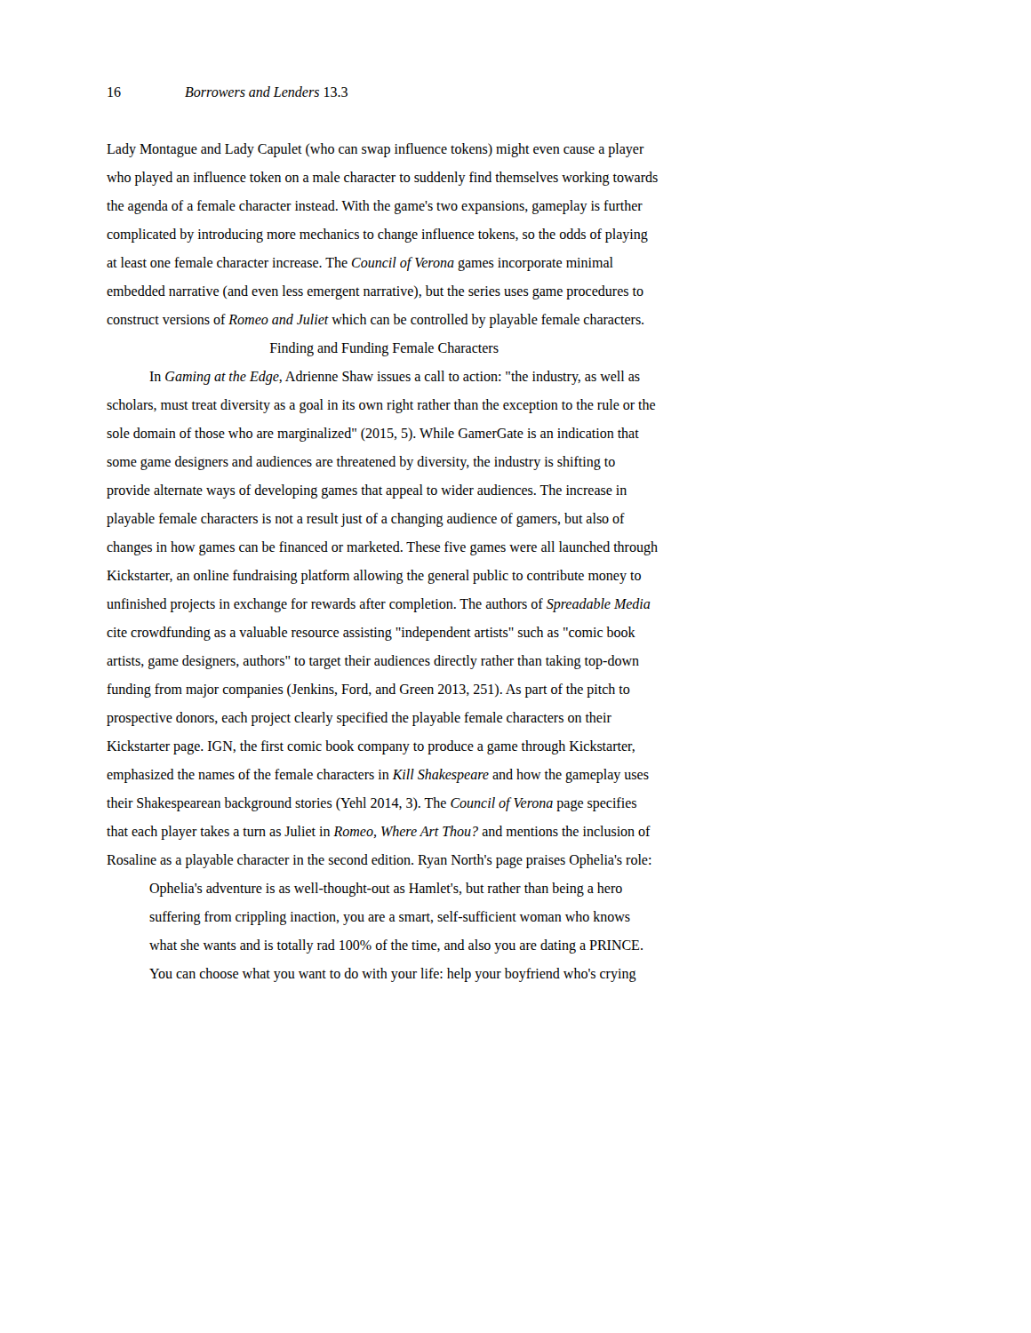16 Borrowers and Lenders 13.3
Lady Montague and Lady Capulet (who can swap influence tokens) might even cause a player who played an influence token on a male character to suddenly find themselves working towards the agenda of a female character instead. With the game's two expansions, gameplay is further complicated by introducing more mechanics to change influence tokens, so the odds of playing at least one female character increase. The Council of Verona games incorporate minimal embedded narrative (and even less emergent narrative), but the series uses game procedures to construct versions of Romeo and Juliet which can be controlled by playable female characters.
Finding and Funding Female Characters
In Gaming at the Edge, Adrienne Shaw issues a call to action: "the industry, as well as scholars, must treat diversity as a goal in its own right rather than the exception to the rule or the sole domain of those who are marginalized" (2015, 5). While GamerGate is an indication that some game designers and audiences are threatened by diversity, the industry is shifting to provide alternate ways of developing games that appeal to wider audiences. The increase in playable female characters is not a result just of a changing audience of gamers, but also of changes in how games can be financed or marketed. These five games were all launched through Kickstarter, an online fundraising platform allowing the general public to contribute money to unfinished projects in exchange for rewards after completion. The authors of Spreadable Media cite crowdfunding as a valuable resource assisting "independent artists" such as "comic book artists, game designers, authors" to target their audiences directly rather than taking top-down funding from major companies (Jenkins, Ford, and Green 2013, 251). As part of the pitch to prospective donors, each project clearly specified the playable female characters on their Kickstarter page. IGN, the first comic book company to produce a game through Kickstarter, emphasized the names of the female characters in Kill Shakespeare and how the gameplay uses their Shakespearean background stories (Yehl 2014, 3). The Council of Verona page specifies that each player takes a turn as Juliet in Romeo, Where Art Thou? and mentions the inclusion of Rosaline as a playable character in the second edition. Ryan North's page praises Ophelia's role:
Ophelia's adventure is as well-thought-out as Hamlet's, but rather than being a hero suffering from crippling inaction, you are a smart, self-sufficient woman who knows what she wants and is totally rad 100% of the time, and also you are dating a PRINCE. You can choose what you want to do with your life: help your boyfriend who's crying